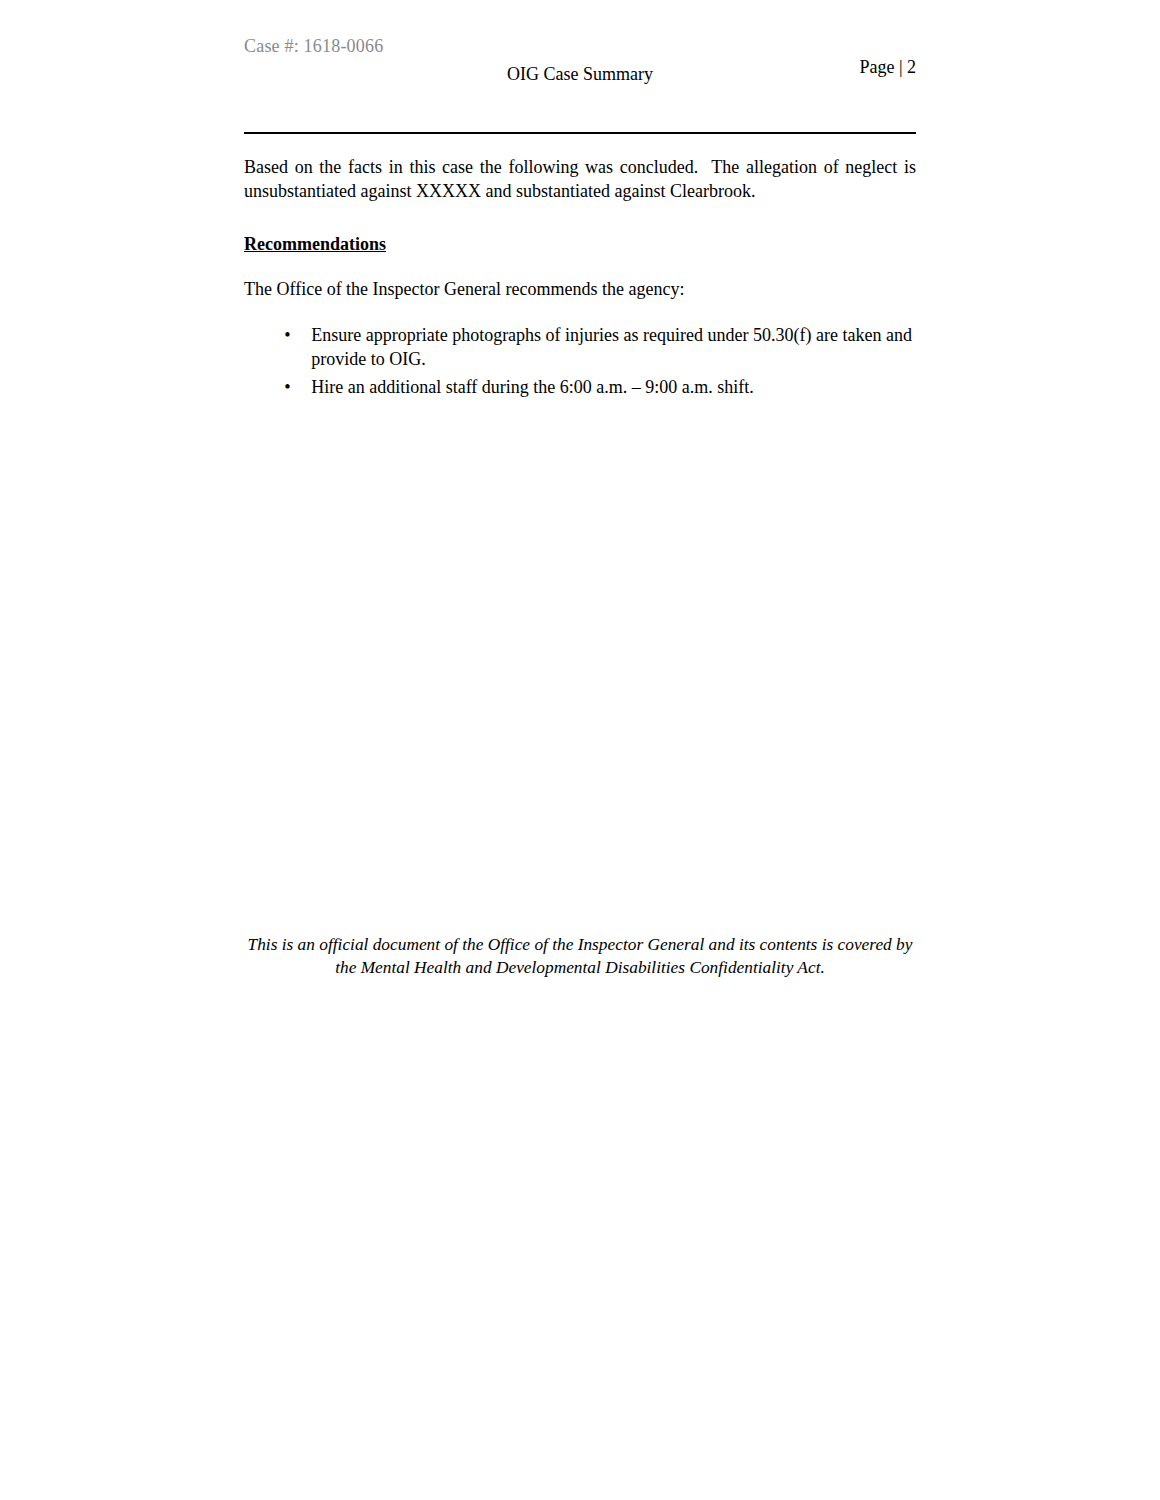Case #: 1618-0066
Page | 2
OIG Case Summary
Based on the facts in this case the following was concluded. The allegation of neglect is unsubstantiated against XXXXX and substantiated against Clearbrook.
Recommendations
The Office of the Inspector General recommends the agency:
Ensure appropriate photographs of injuries as required under 50.30(f) are taken and provide to OIG.
Hire an additional staff during the 6:00 a.m. – 9:00 a.m. shift.
This is an official document of the Office of the Inspector General and its contents is covered by
the Mental Health and Developmental Disabilities Confidentiality Act.